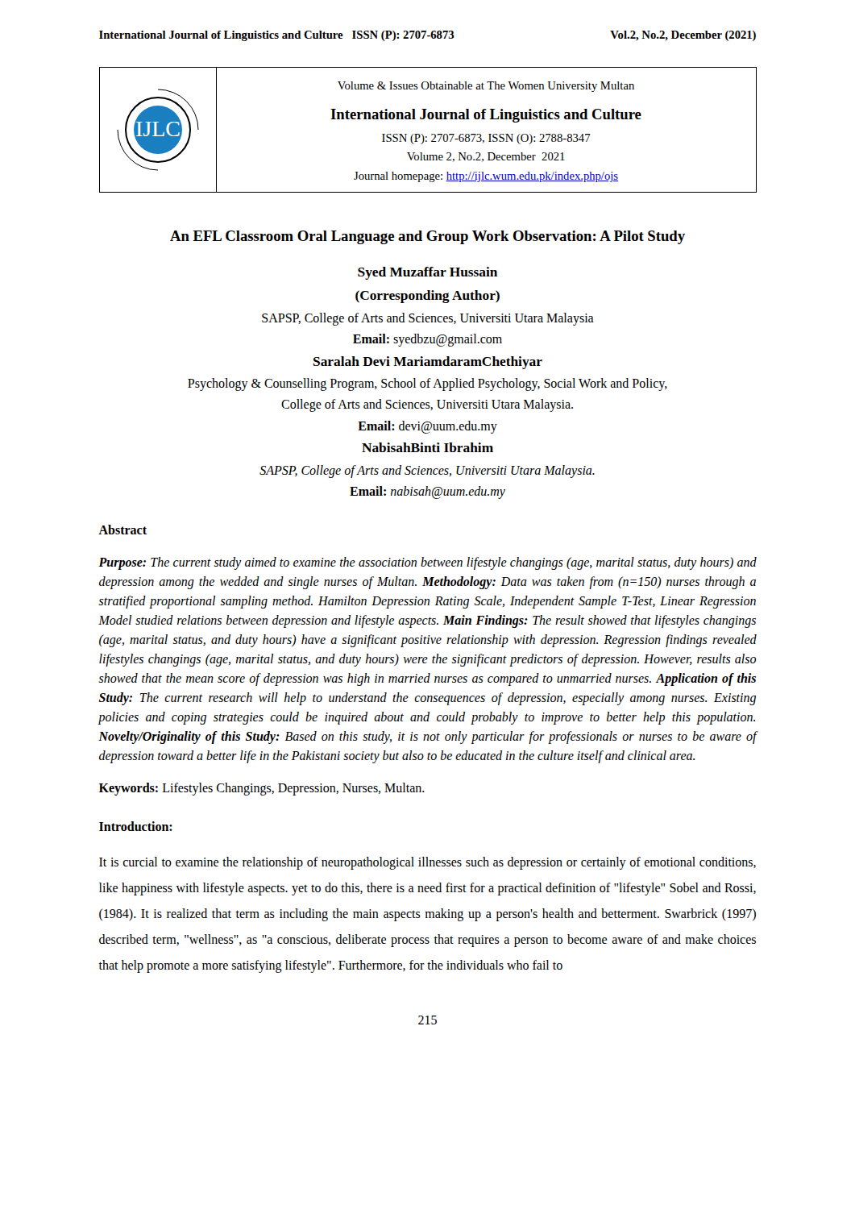International Journal of Linguistics and Culture ISSN (P): 2707-6873 Vol.2, No.2, December (2021)
Volume & Issues Obtainable at The Women University Multan
International Journal of Linguistics and Culture
ISSN (P): 2707-6873, ISSN (O): 2788-8347
Volume 2, No.2, December 2021
Journal homepage: http://ijlc.wum.edu.pk/index.php/ojs
An EFL Classroom Oral Language and Group Work Observation: A Pilot Study
Syed Muzaffar Hussain
(Corresponding Author)
SAPSP, College of Arts and Sciences, Universiti Utara Malaysia
Email: syedbzu@gmail.com
Saralah Devi MariamdaramChethiyar
Psychology & Counselling Program, School of Applied Psychology, Social Work and Policy,
College of Arts and Sciences, Universiti Utara Malaysia.
Email: devi@uum.edu.my
NabisahBinti Ibrahim
SAPSP, College of Arts and Sciences, Universiti Utara Malaysia.
Email: nabisah@uum.edu.my
Abstract
Purpose: The current study aimed to examine the association between lifestyle changings (age, marital status, duty hours) and depression among the wedded and single nurses of Multan. Methodology: Data was taken from (n=150) nurses through a stratified proportional sampling method. Hamilton Depression Rating Scale, Independent Sample T-Test, Linear Regression Model studied relations between depression and lifestyle aspects. Main Findings: The result showed that lifestyles changings (age, marital status, and duty hours) have a significant positive relationship with depression. Regression findings revealed lifestyles changings (age, marital status, and duty hours) were the significant predictors of depression. However, results also showed that the mean score of depression was high in married nurses as compared to unmarried nurses. Application of this Study: The current research will help to understand the consequences of depression, especially among nurses. Existing policies and coping strategies could be inquired about and could probably to improve to better help this population. Novelty/Originality of this Study: Based on this study, it is not only particular for professionals or nurses to be aware of depression toward a better life in the Pakistani society but also to be educated in the culture itself and clinical area.
Keywords: Lifestyles Changings, Depression, Nurses, Multan.
Introduction:
It is curcial to examine the relationship of neuropathological illnesses such as depression or certainly of emotional conditions, like happiness with lifestyle aspects. yet to do this, there is a need first for a practical definition of "lifestyle" Sobel and Rossi, (1984). It is realized that term as including the main aspects making up a person's health and betterment. Swarbrick (1997) described term, "wellness", as "a conscious, deliberate process that requires a person to become aware of and make choices that help promote a more satisfying lifestyle". Furthermore, for the individuals who fail to
215